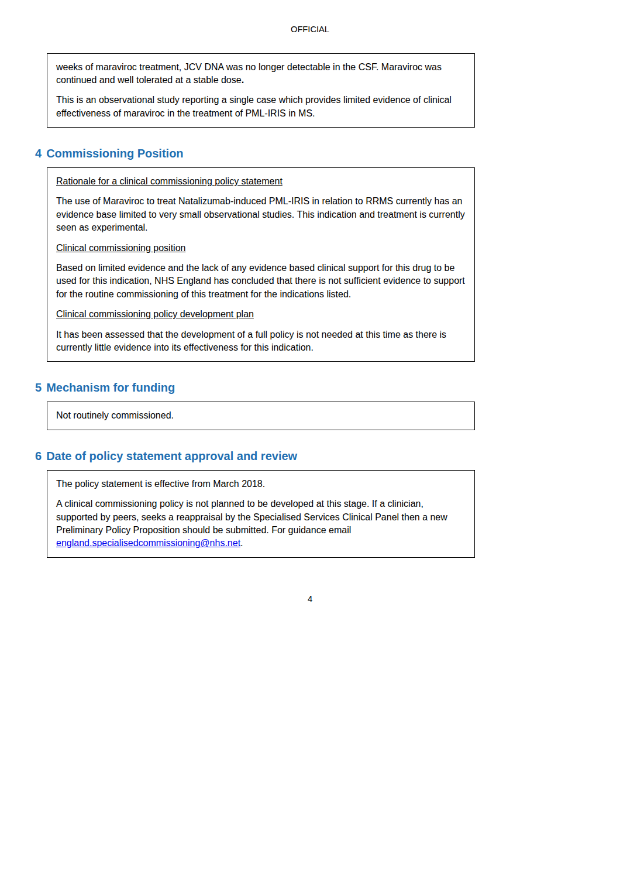OFFICIAL
weeks of maraviroc treatment, JCV DNA was no longer detectable in the CSF. Maraviroc was continued and well tolerated at a stable dose.
This is an observational study reporting a single case which provides limited evidence of clinical effectiveness of maraviroc in the treatment of PML-IRIS in MS.
4 Commissioning Position
Rationale for a clinical commissioning policy statement
The use of Maraviroc to treat Natalizumab-induced PML-IRIS in relation to RRMS currently has an evidence base limited to very small observational studies. This indication and treatment is currently seen as experimental.
Clinical commissioning position
Based on limited evidence and the lack of any evidence based clinical support for this drug to be used for this indication, NHS England has concluded that there is not sufficient evidence to support for the routine commissioning of this treatment for the indications listed.
Clinical commissioning policy development plan
It has been assessed that the development of a full policy is not needed at this time as there is currently little evidence into its effectiveness for this indication.
5 Mechanism for funding
Not routinely commissioned.
6 Date of policy statement approval and review
The policy statement is effective from March 2018.
A clinical commissioning policy is not planned to be developed at this stage. If a clinician, supported by peers, seeks a reappraisal by the Specialised Services Clinical Panel then a new Preliminary Policy Proposition should be submitted. For guidance email england.specialisedcommissioning@nhs.net.
4